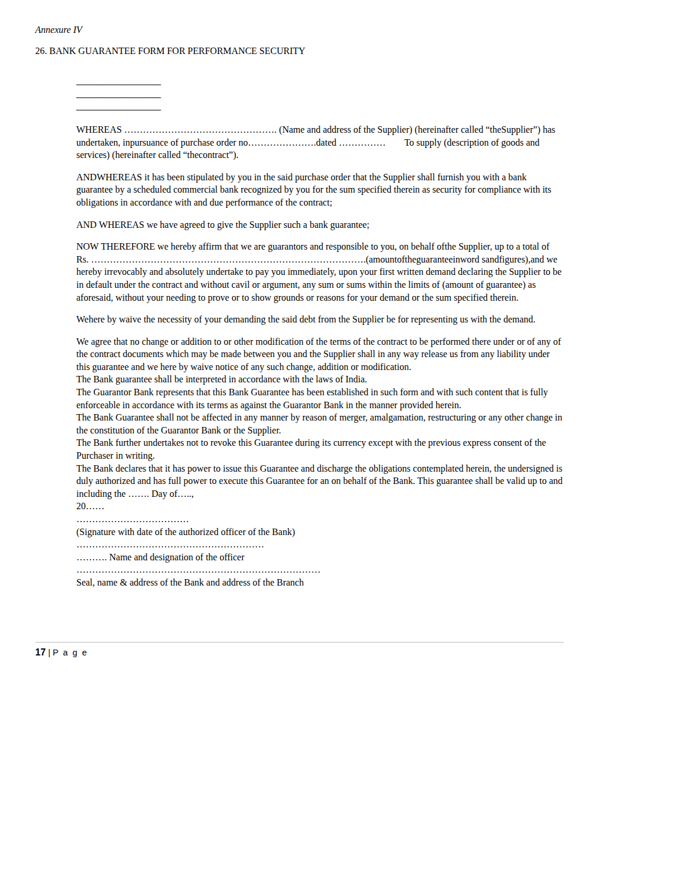Annexure IV
26. BANK GUARANTEE FORM FOR PERFORMANCE SECURITY
__________________
__________________
__________________
WHEREAS …………………………………………. (Name and address of the Supplier) (hereinafter called “theSupplier”) has undertaken, inpursuance of purchase order no………………….dated …………… To supply (description of goods and services) (hereinafter called “thecontract”).
ANDWHEREAS it has been stipulated by you in the said purchase order that the Supplier shall furnish you with a bank guarantee by a scheduled commercial bank recognized by you for the sum specified therein as security for compliance with its obligations in accordance with and due performance of the contract;
AND WHEREAS we have agreed to give the Supplier such a bank guarantee;
NOW THEREFORE we hereby affirm that we are guarantors and responsible to you, on behalf ofthe Supplier, up to a total of Rs. …………………………………………………………………………….(amountoftheguaranteeinword sandfigures),and we hereby irrevocably and absolutely undertake to pay you immediately, upon your first written demand declaring the Supplier to be in default under the contract and without cavil or argument, any sum or sums within the limits of (amount of guarantee) as aforesaid, without your needing to prove or to show grounds or reasons for your demand or the sum specified therein.
Wehere by waive the necessity of your demanding the said debt from the Supplier be for representing us with the demand.
We agree that no change or addition to or other modification of the terms of the contract to be performed there under or of any of the contract documents which may be made between you and the Supplier shall in any way release us from any liability under this guarantee and we here by waive notice of any such change, addition or modification.
The Bank guarantee shall be interpreted in accordance with the laws of India.
The Guarantor Bank represents that this Bank Guarantee has been established in such form and with such content that is fully enforceable in accordance with its terms as against the Guarantor Bank in the manner provided herein.
The Bank Guarantee shall not be affected in any manner by reason of merger, amalgamation, restructuring or any other change in the constitution of the Guarantor Bank or the Supplier.
The Bank further undertakes not to revoke this Guarantee during its currency except with the previous express consent of the Purchaser in writing.
The Bank declares that it has power to issue this Guarantee and discharge the obligations contemplated herein, the undersigned is duly authorized and has full power to execute this Guarantee for an on behalf of the Bank. This guarantee shall be valid up to and including the ……. Day of…..,
20……
………………………………
(Signature with date of the authorized officer of the Bank)
……………………………………………………
………. Name and designation of the officer
……………………………………………………………………
Seal, name & address of the Bank and address of the Branch
17 | P a g e